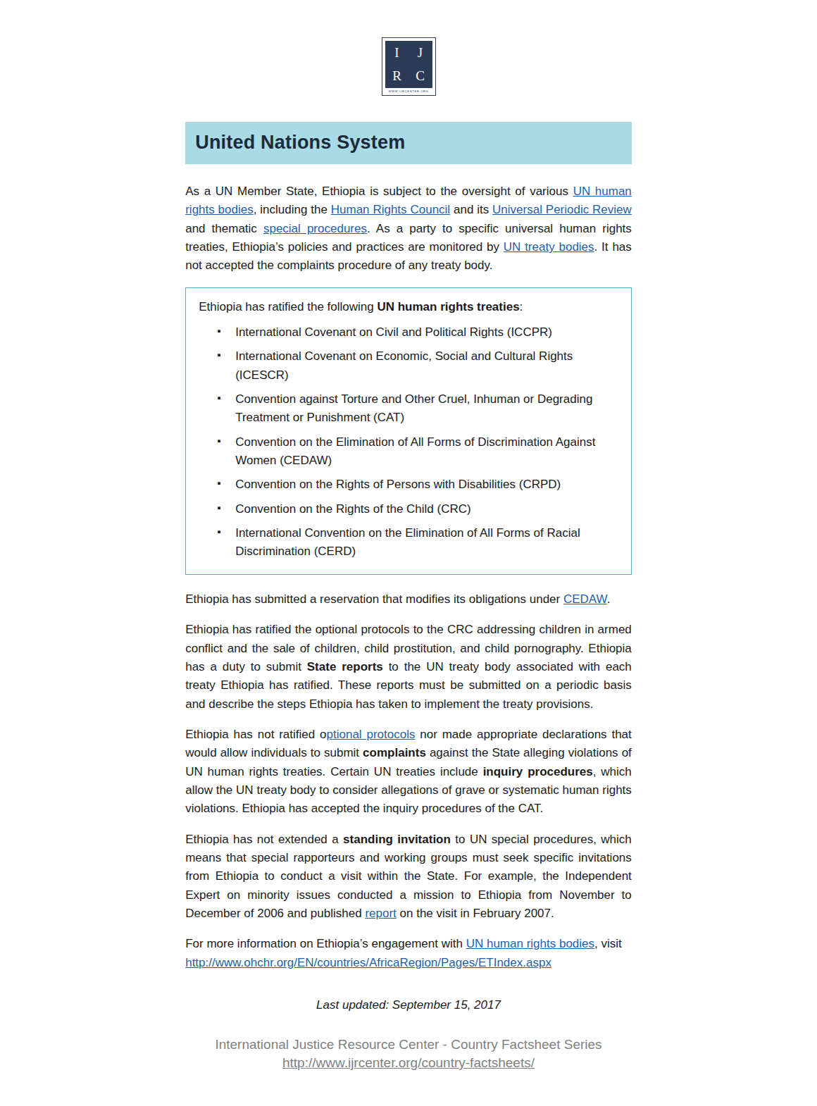| I | J |
| R | C |
WWW.IJRCENTER.ORG
United Nations System
As a UN Member State, Ethiopia is subject to the oversight of various UN human rights bodies, including the Human Rights Council and its Universal Periodic Review and thematic special procedures. As a party to specific universal human rights treaties, Ethiopia’s policies and practices are monitored by UN treaty bodies. It has not accepted the complaints procedure of any treaty body.
Ethiopia has ratified the following UN human rights treaties:
International Covenant on Civil and Political Rights (ICCPR)
International Covenant on Economic, Social and Cultural Rights (ICESCR)
Convention against Torture and Other Cruel, Inhuman or Degrading Treatment or Punishment (CAT)
Convention on the Elimination of All Forms of Discrimination Against Women (CEDAW)
Convention on the Rights of Persons with Disabilities (CRPD)
Convention on the Rights of the Child (CRC)
International Convention on the Elimination of All Forms of Racial Discrimination (CERD)
Ethiopia has submitted a reservation that modifies its obligations under CEDAW.
Ethiopia has ratified the optional protocols to the CRC addressing children in armed conflict and the sale of children, child prostitution, and child pornography. Ethiopia has a duty to submit State reports to the UN treaty body associated with each treaty Ethiopia has ratified. These reports must be submitted on a periodic basis and describe the steps Ethiopia has taken to implement the treaty provisions.
Ethiopia has not ratified optional protocols nor made appropriate declarations that would allow individuals to submit complaints against the State alleging violations of UN human rights treaties. Certain UN treaties include inquiry procedures, which allow the UN treaty body to consider allegations of grave or systematic human rights violations. Ethiopia has accepted the inquiry procedures of the CAT.
Ethiopia has not extended a standing invitation to UN special procedures, which means that special rapporteurs and working groups must seek specific invitations from Ethiopia to conduct a visit within the State. For example, the Independent Expert on minority issues conducted a mission to Ethiopia from November to December of 2006 and published report on the visit in February 2007.
For more information on Ethiopia’s engagement with UN human rights bodies, visit
http://www.ohchr.org/EN/countries/AfricaRegion/Pages/ETIndex.aspx
Last updated: September 15, 2017
International Justice Resource Center - Country Factsheet Series
http://www.ijrcenter.org/country-factsheets/